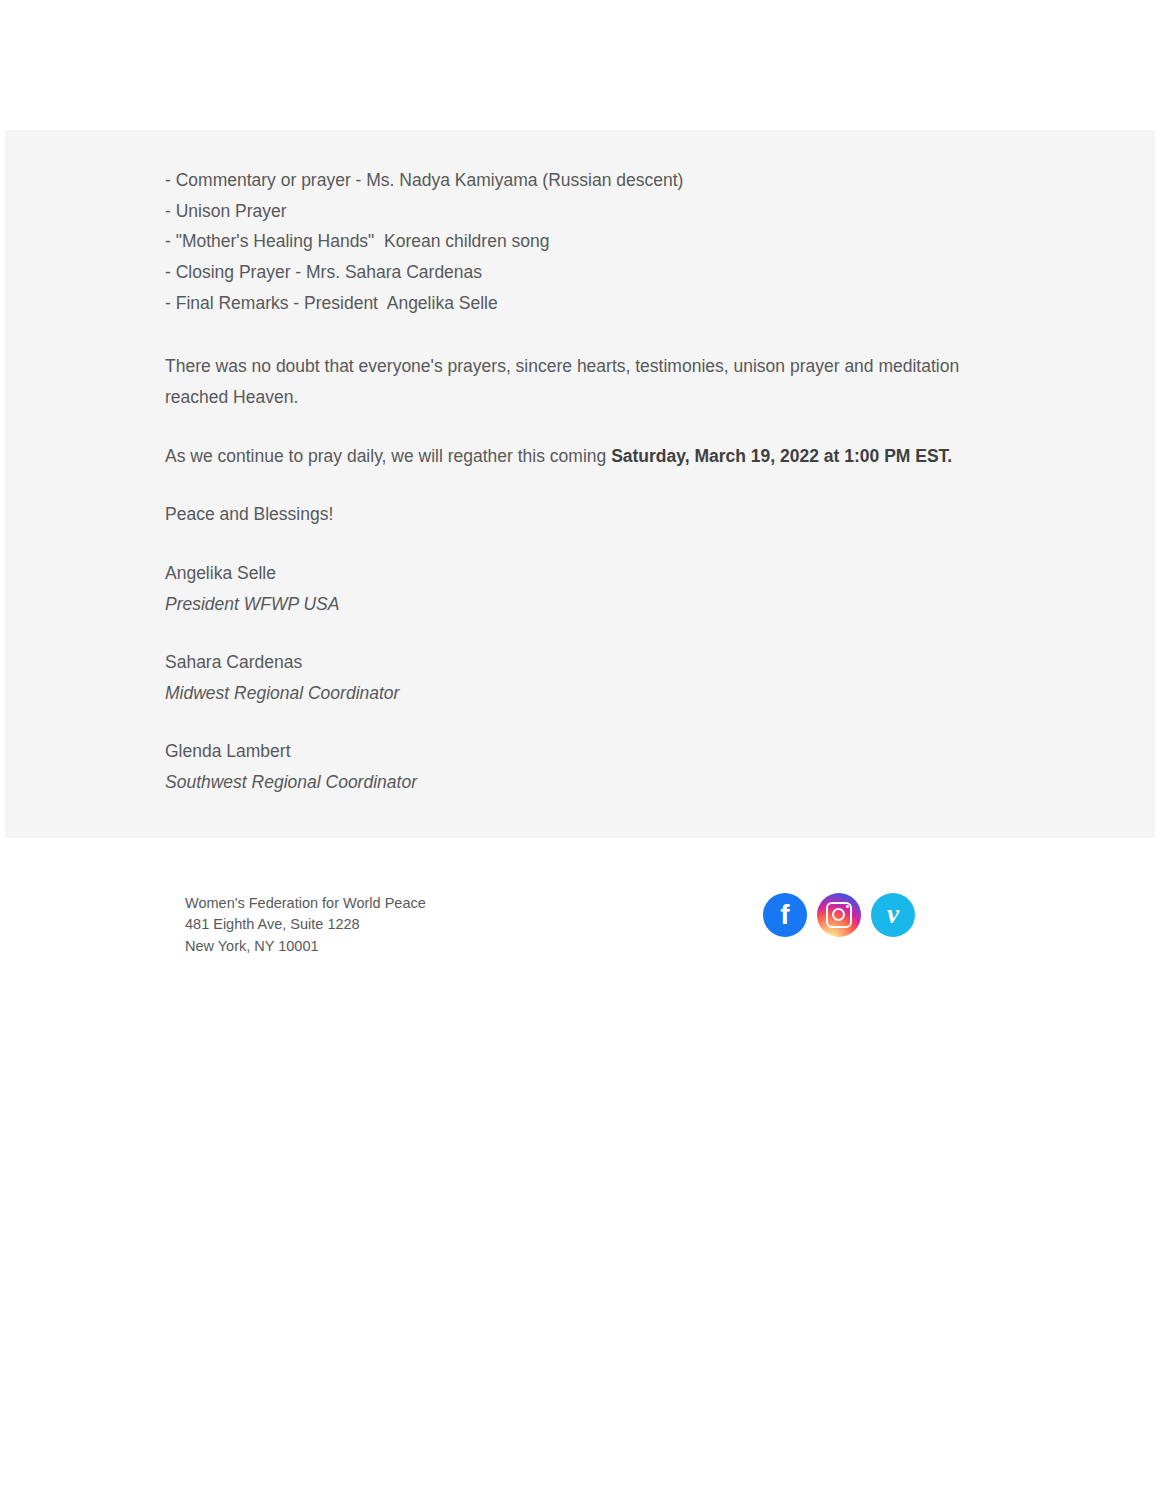- Commentary or prayer - Ms. Nadya Kamiyama (Russian descent)
- Unison Prayer
- "Mother's Healing Hands" Korean children song
- Closing Prayer - Mrs. Sahara Cardenas
- Final Remarks - President Angelika Selle
There was no doubt that everyone's prayers, sincere hearts, testimonies, unison prayer and meditation reached Heaven.
As we continue to pray daily, we will regather this coming Saturday, March 19, 2022 at 1:00 PM EST.
Peace and Blessings!
Angelika Selle
President WFWP USA
Sahara Cardenas
Midwest Regional Coordinator
Glenda Lambert
Southwest Regional Coordinator
Women's Federation for World Peace
481 Eighth Ave, Suite 1228
New York, NY 10001
f
v